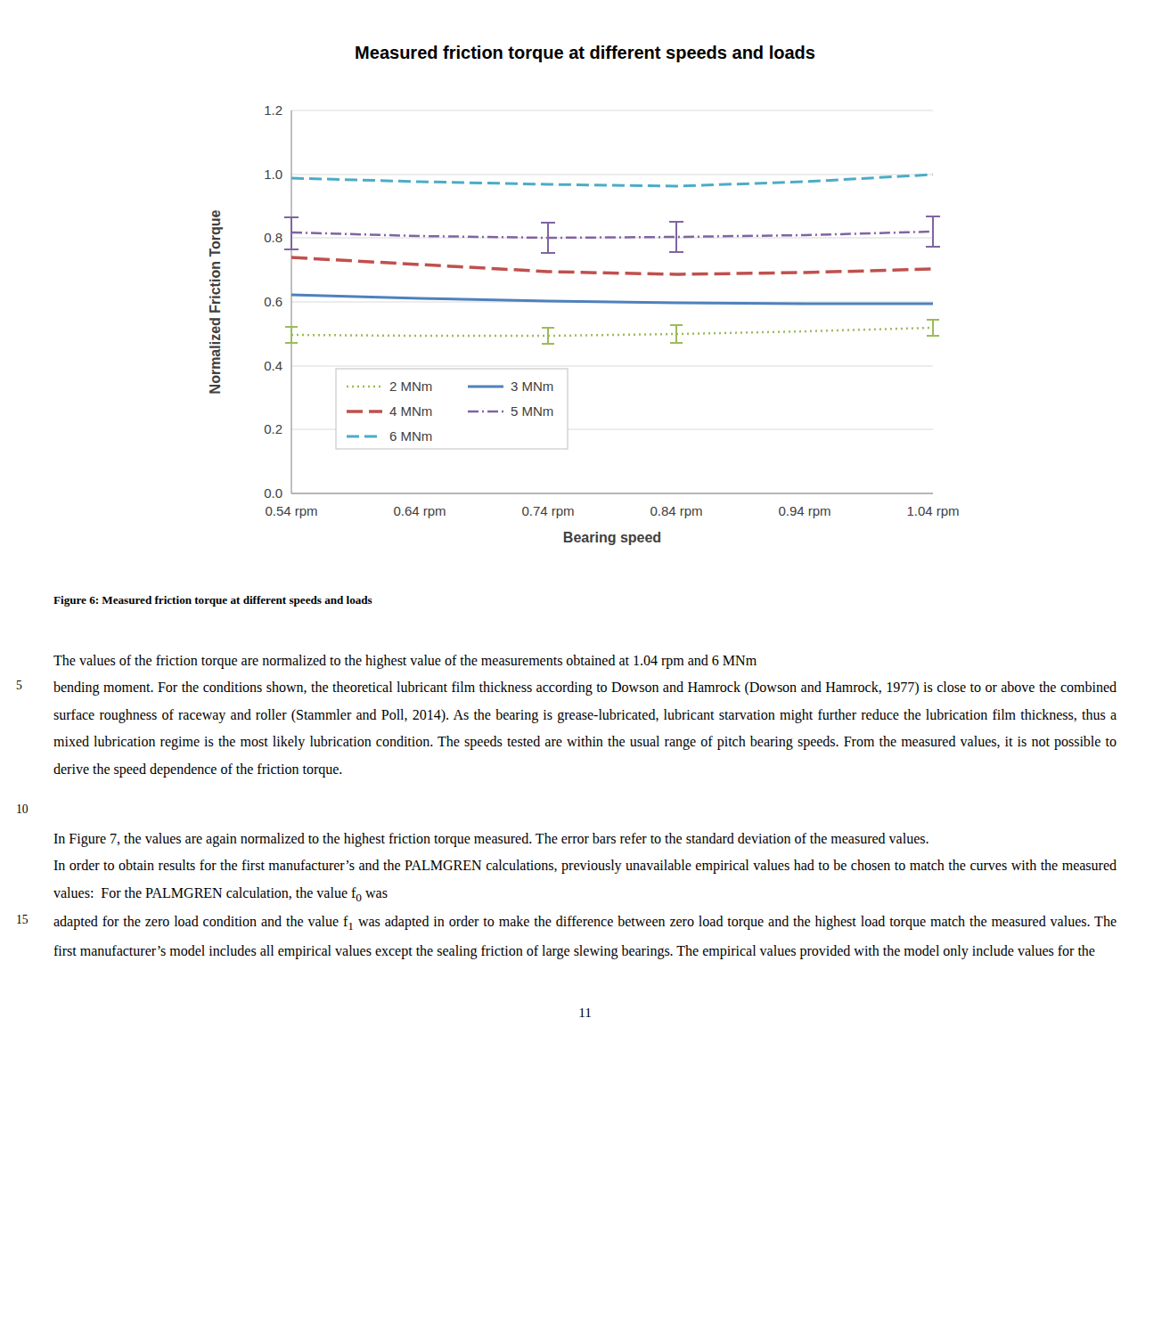Measured friction torque at different speeds and loads
0.0 0.2 0.4 0.6 0.8 1.0 1.2 Normalized Friction Torque 0.54 rpm 0.64 rpm 0.74 rpm 0.84 rpm 0.94 rpm 1.04 rpm Bearing speed 2 MNm 3 MNm 4 MNm 5 MNm 6 MNm
Figure 6: Measured friction torque at different speeds and loads
The values of the friction torque are normalized to the highest value of the measurements obtained at 1.04 rpm and 6 MNm
5
bending moment. For the conditions shown, the theoretical lubricant film thickness according to Dowson and Hamrock (Dowson and Hamrock, 1977) is close to or above the combined surface roughness of raceway and roller (Stammler and Poll, 2014). As the bearing is grease-lubricated, lubricant starvation might further reduce the lubrication film thickness, thus a mixed lubrication regime is the most likely lubrication condition. The speeds tested are within the usual range of pitch bearing speeds. From the measured values, it is not possible to derive the speed dependence of the friction torque.
10
In Figure 7, the values are again normalized to the highest friction torque measured. The error bars refer to the standard deviation of the measured values.
In order to obtain results for the first manufacturer’s and the PALMGREN calculations, previously unavailable empirical values had to be chosen to match the curves with the measured values: For the PALMGREN calculation, the value f0 was
15
adapted for the zero load condition and the value f1 was adapted in order to make the difference between zero load torque and the highest load torque match the measured values. The first manufacturer’s model includes all empirical values except the sealing friction of large slewing bearings. The empirical values provided with the model only include values for the
11